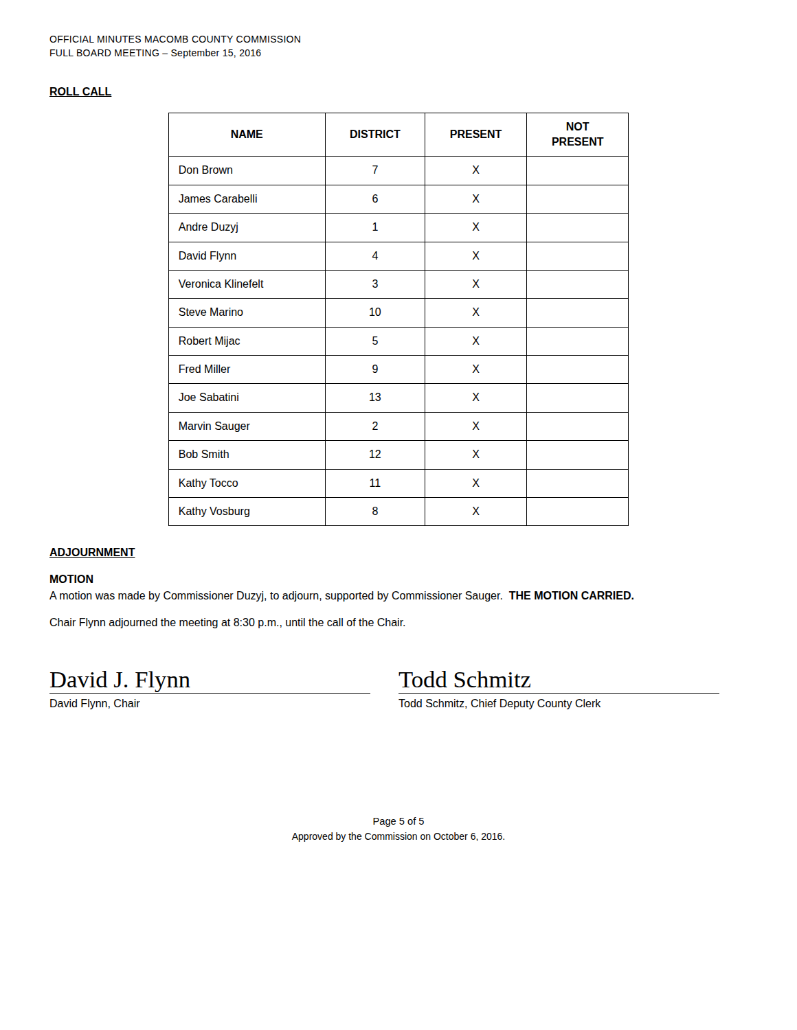OFFICIAL MINUTES MACOMB COUNTY COMMISSION
FULL BOARD MEETING – September 15, 2016
ROLL CALL
| NAME | DISTRICT | PRESENT | NOT PRESENT |
| --- | --- | --- | --- |
| Don Brown | 7 | X | |
| James Carabelli | 6 | X | |
| Andre Duzyj | 1 | X | |
| David Flynn | 4 | X | |
| Veronica Klinefelt | 3 | X | |
| Steve Marino | 10 | X | |
| Robert Mijac | 5 | X | |
| Fred Miller | 9 | X | |
| Joe Sabatini | 13 | X | |
| Marvin Sauger | 2 | X | |
| Bob Smith | 12 | X | |
| Kathy Tocco | 11 | X | |
| Kathy Vosburg | 8 | X | |
ADJOURNMENT
MOTION
A motion was made by Commissioner Duzyj, to adjourn, supported by Commissioner Sauger. THE MOTION CARRIED.
Chair Flynn adjourned the meeting at 8:30 p.m., until the call of the Chair.
| David J. Flynn David Flynn, Chair | Todd Schmitz Todd Schmitz, Chief Deputy County Clerk |
Page 5 of 5
Approved by the Commission on October 6, 2016.